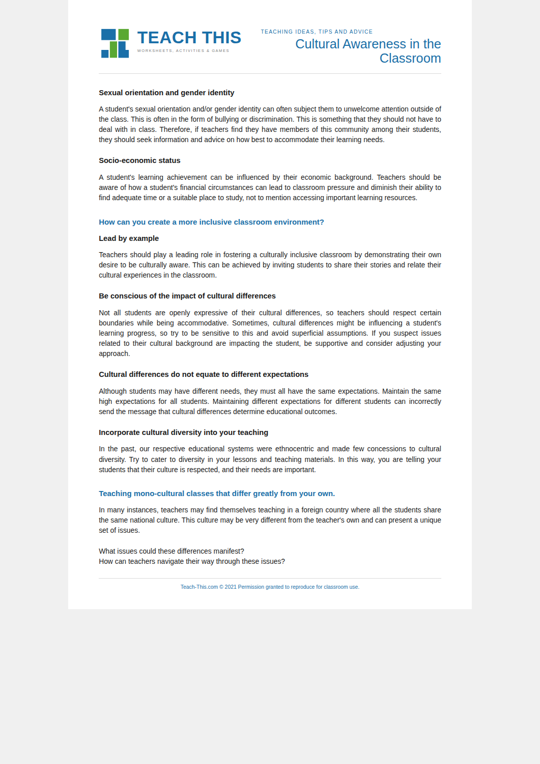TEACH THIS Worksheets, Activities & Games
Teaching Ideas, Tips and Advice
Cultural Awareness in the Classroom
Sexual orientation and gender identity
A student's sexual orientation and/or gender identity can often subject them to unwelcome attention outside of the class. This is often in the form of bullying or discrimination. This is something that they should not have to deal with in class. Therefore, if teachers find they have members of this community among their students, they should seek information and advice on how best to accommodate their learning needs.
Socio-economic status
A student's learning achievement can be influenced by their economic background. Teachers should be aware of how a student's financial circumstances can lead to classroom pressure and diminish their ability to find adequate time or a suitable place to study, not to mention accessing important learning resources.
How can you create a more inclusive classroom environment?
Lead by example
Teachers should play a leading role in fostering a culturally inclusive classroom by demonstrating their own desire to be culturally aware. This can be achieved by inviting students to share their stories and relate their cultural experiences in the classroom.
Be conscious of the impact of cultural differences
Not all students are openly expressive of their cultural differences, so teachers should respect certain boundaries while being accommodative. Sometimes, cultural differences might be influencing a student's learning progress, so try to be sensitive to this and avoid superficial assumptions. If you suspect issues related to their cultural background are impacting the student, be supportive and consider adjusting your approach.
Cultural differences do not equate to different expectations
Although students may have different needs, they must all have the same expectations. Maintain the same high expectations for all students. Maintaining different expectations for different students can incorrectly send the message that cultural differences determine educational outcomes.
Incorporate cultural diversity into your teaching
In the past, our respective educational systems were ethnocentric and made few concessions to cultural diversity. Try to cater to diversity in your lessons and teaching materials. In this way, you are telling your students that their culture is respected, and their needs are important.
Teaching mono-cultural classes that differ greatly from your own.
In many instances, teachers may find themselves teaching in a foreign country where all the students share the same national culture. This culture may be very different from the teacher's own and can present a unique set of issues.
What issues could these differences manifest?
How can teachers navigate their way through these issues?
Teach-This.com © 2021 Permission granted to reproduce for classroom use.